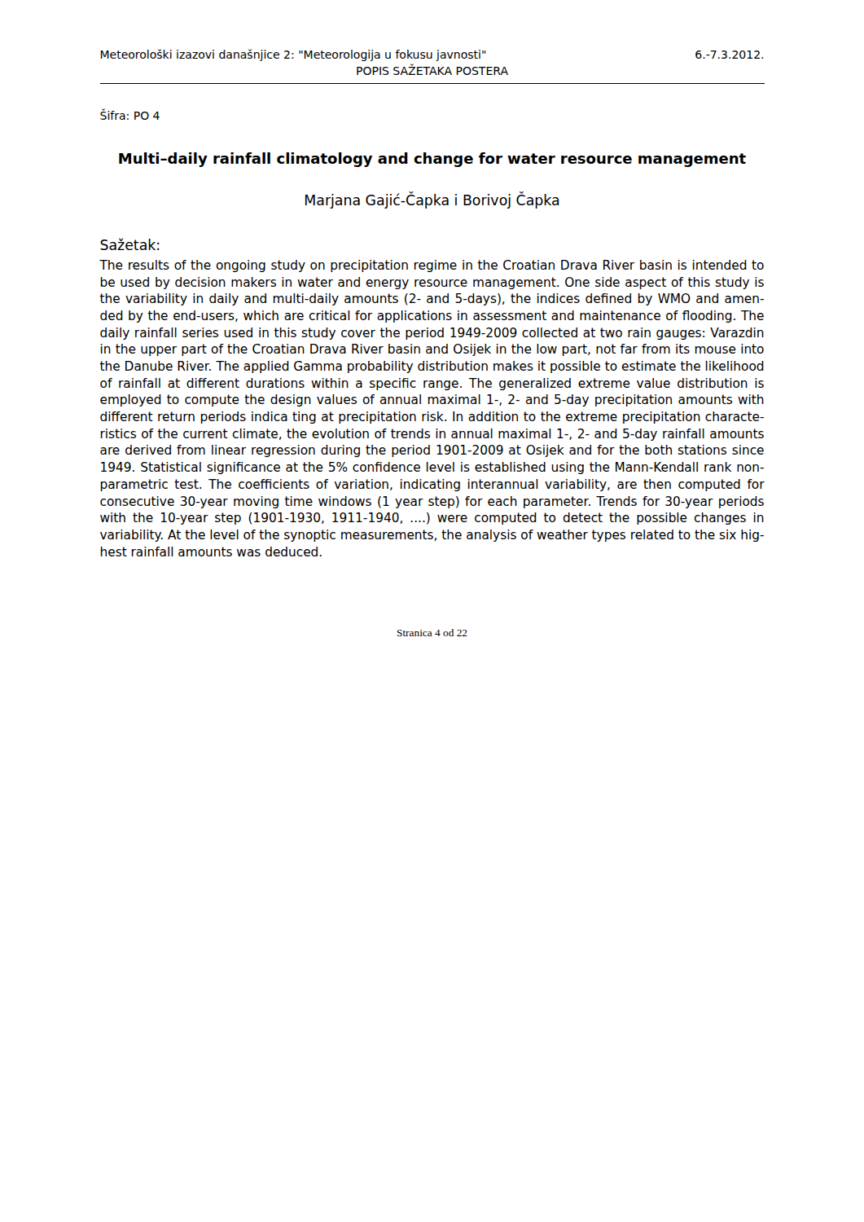Meteorološki izazovi današnjice 2: "Meteorologija u fokusu javnosti"
6.-7.3.2012.
POPIS SAŽETAKA POSTERA
Šifra: PO 4
Multi–daily rainfall climatology and change for water resource management
Marjana Gajić-Čapka i Borivoj Čapka
Sažetak:
The results of the ongoing study on precipitation regime in the Croatian Drava River basin is intended to be used by decision makers in water and energy resource management. One side aspect of this study is the variability in daily and multi-daily amounts (2- and 5-days), the indices defined by WMO and amended by the end-users, which are critical for applications in assessment and maintenance of flooding. The daily rainfall series used in this study cover the period 1949-2009 collected at two rain gauges: Varazdin in the upper part of the Croatian Drava River basin and Osijek in the low part, not far from its mouse into the Danube River. The applied Gamma probability distribution makes it possible to estimate the likelihood of rainfall at different durations within a specific range. The generalized extreme value distribution is employed to compute the design values of annual maximal 1-, 2- and 5-day precipitation amounts with different return periods indica ting at precipitation risk. In addition to the extreme precipitation characteristics of the current climate, the evolution of trends in annual maximal 1-, 2- and 5-day rainfall amounts are derived from linear regression during the period 1901-2009 at Osijek and for the both stations since 1949. Statistical significance at the 5% confidence level is established using the Mann-Kendall rank non-parametric test. The coefficients of variation, indicating interannual variability, are then computed for consecutive 30-year moving time windows (1 year step) for each parameter. Trends for 30-year periods with the 10-year step (1901-1930, 1911-1940, ....) were computed to detect the possible changes in variability. At the level of the synoptic measurements, the analysis of weather types related to the six highest rainfall amounts was deduced.
Stranica 4 od 22